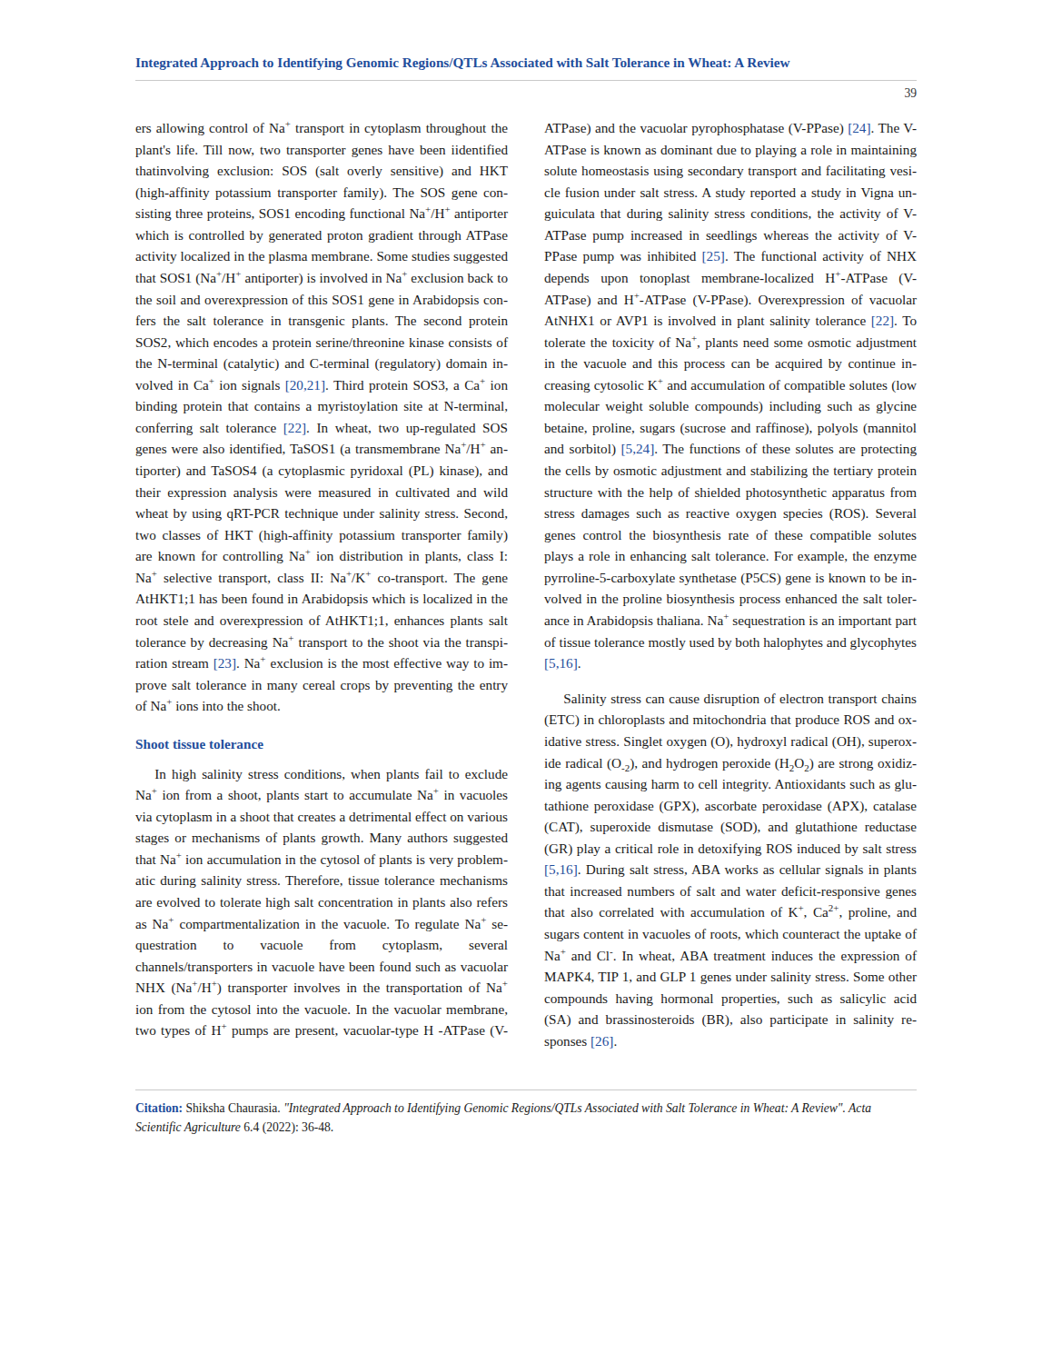Integrated Approach to Identifying Genomic Regions/QTLs Associated with Salt Tolerance in Wheat: A Review
39
ers allowing control of Na+ transport in cytoplasm throughout the plant's life. Till now, two transporter genes have been iidentified thatinvolving exclusion: SOS (salt overly sensitive) and HKT (high-affinity potassium transporter family). The SOS gene consisting three proteins, SOS1 encoding functional Na+/H+ antiporter which is controlled by generated proton gradient through ATPase activity localized in the plasma membrane. Some studies suggested that SOS1 (Na+/H+ antiporter) is involved in Na+ exclusion back to the soil and overexpression of this SOS1 gene in Arabidopsis confers the salt tolerance in transgenic plants. The second protein SOS2, which encodes a protein serine/threonine kinase consists of the N-terminal (catalytic) and C-terminal (regulatory) domain involved in Ca+ ion signals [20,21]. Third protein SOS3, a Ca+ ion binding protein that contains a myristoylation site at N-terminal, conferring salt tolerance [22]. In wheat, two up-regulated SOS genes were also identified, TaSOS1 (a transmembrane Na+/H+ antiporter) and TaSOS4 (a cytoplasmic pyridoxal (PL) kinase), and their expression analysis were measured in cultivated and wild wheat by using qRT-PCR technique under salinity stress. Second, two classes of HKT (high-affinity potassium transporter family) are known for controlling Na+ ion distribution in plants, class I: Na+ selective transport, class II: Na+/K+ co-transport. The gene AtHKT1;1 has been found in Arabidopsis which is localized in the root stele and overexpression of AtHKT1;1, enhances plants salt tolerance by decreasing Na+ transport to the shoot via the transpiration stream [23]. Na+ exclusion is the most effective way to improve salt tolerance in many cereal crops by preventing the entry of Na+ ions into the shoot.
Shoot tissue tolerance
In high salinity stress conditions, when plants fail to exclude Na+ ion from a shoot, plants start to accumulate Na+ in vacuoles via cytoplasm in a shoot that creates a detrimental effect on various stages or mechanisms of plants growth. Many authors suggested that Na+ ion accumulation in the cytosol of plants is very problematic during salinity stress. Therefore, tissue tolerance mechanisms are evolved to tolerate high salt concentration in plants also refers as Na+ compartmentalization in the vacuole. To regulate Na+ sequestration to vacuole from cytoplasm, several channels/transporters in vacuole have been found such as vacuolar NHX (Na+/H+) transporter involves in the transportation of Na+ ion from the cytosol into the vacuole. In the vacuolar membrane, two types of H+ pumps are present, vacuolar-type H -ATPase (V-ATPase) and the vacuolar pyrophosphatase (V-PPase) [24]. The V-ATPase is known as dominant due to playing a role in maintaining solute homeostasis using secondary transport and facilitating vesicle fusion under salt stress. A study reported a study in Vigna unguiculata that during salinity stress conditions, the activity of V-ATPase pump increased in seedlings whereas the activity of V-PPase pump was inhibited [25]. The functional activity of NHX depends upon tonoplast membrane-localized H+-ATPase (V-ATPase) and H+-ATPase (V-PPase). Overexpression of vacuolar AtNHX1 or AVP1 is involved in plant salinity tolerance [22]. To tolerate the toxicity of Na+, plants need some osmotic adjustment in the vacuole and this process can be acquired by continue increasing cytosolic K+ and accumulation of compatible solutes (low molecular weight soluble compounds) including such as glycine betaine, proline, sugars (sucrose and raffinose), polyols (mannitol and sorbitol) [5,24]. The functions of these solutes are protecting the cells by osmotic adjustment and stabilizing the tertiary protein structure with the help of shielded photosynthetic apparatus from stress damages such as reactive oxygen species (ROS). Several genes control the biosynthesis rate of these compatible solutes plays a role in enhancing salt tolerance. For example, the enzyme pyrroline-5-carboxylate synthetase (P5CS) gene is known to be involved in the proline biosynthesis process enhanced the salt tolerance in Arabidopsis thaliana. Na+ sequestration is an important part of tissue tolerance mostly used by both halophytes and glycophytes [5,16].
Salinity stress can cause disruption of electron transport chains (ETC) in chloroplasts and mitochondria that produce ROS and oxidative stress. Singlet oxygen (O), hydroxyl radical (OH), superoxide radical (O-2), and hydrogen peroxide (H2O2) are strong oxidizing agents causing harm to cell integrity. Antioxidants such as glutathione peroxidase (GPX), ascorbate peroxidase (APX), catalase (CAT), superoxide dismutase (SOD), and glutathione reductase (GR) play a critical role in detoxifying ROS induced by salt stress [5,16]. During salt stress, ABA works as cellular signals in plants that increased numbers of salt and water deficit-responsive genes that also correlated with accumulation of K+, Ca2+, proline, and sugars content in vacuoles of roots, which counteract the uptake of Na+ and Cl-. In wheat, ABA treatment induces the expression of MAPK4, TIP 1, and GLP 1 genes under salinity stress. Some other compounds having hormonal properties, such as salicylic acid (SA) and brassinosteroids (BR), also participate in salinity responses [26].
Citation: Shiksha Chaurasia. "Integrated Approach to Identifying Genomic Regions/QTLs Associated with Salt Tolerance in Wheat: A Review". Acta Scientific Agriculture 6.4 (2022): 36-48.